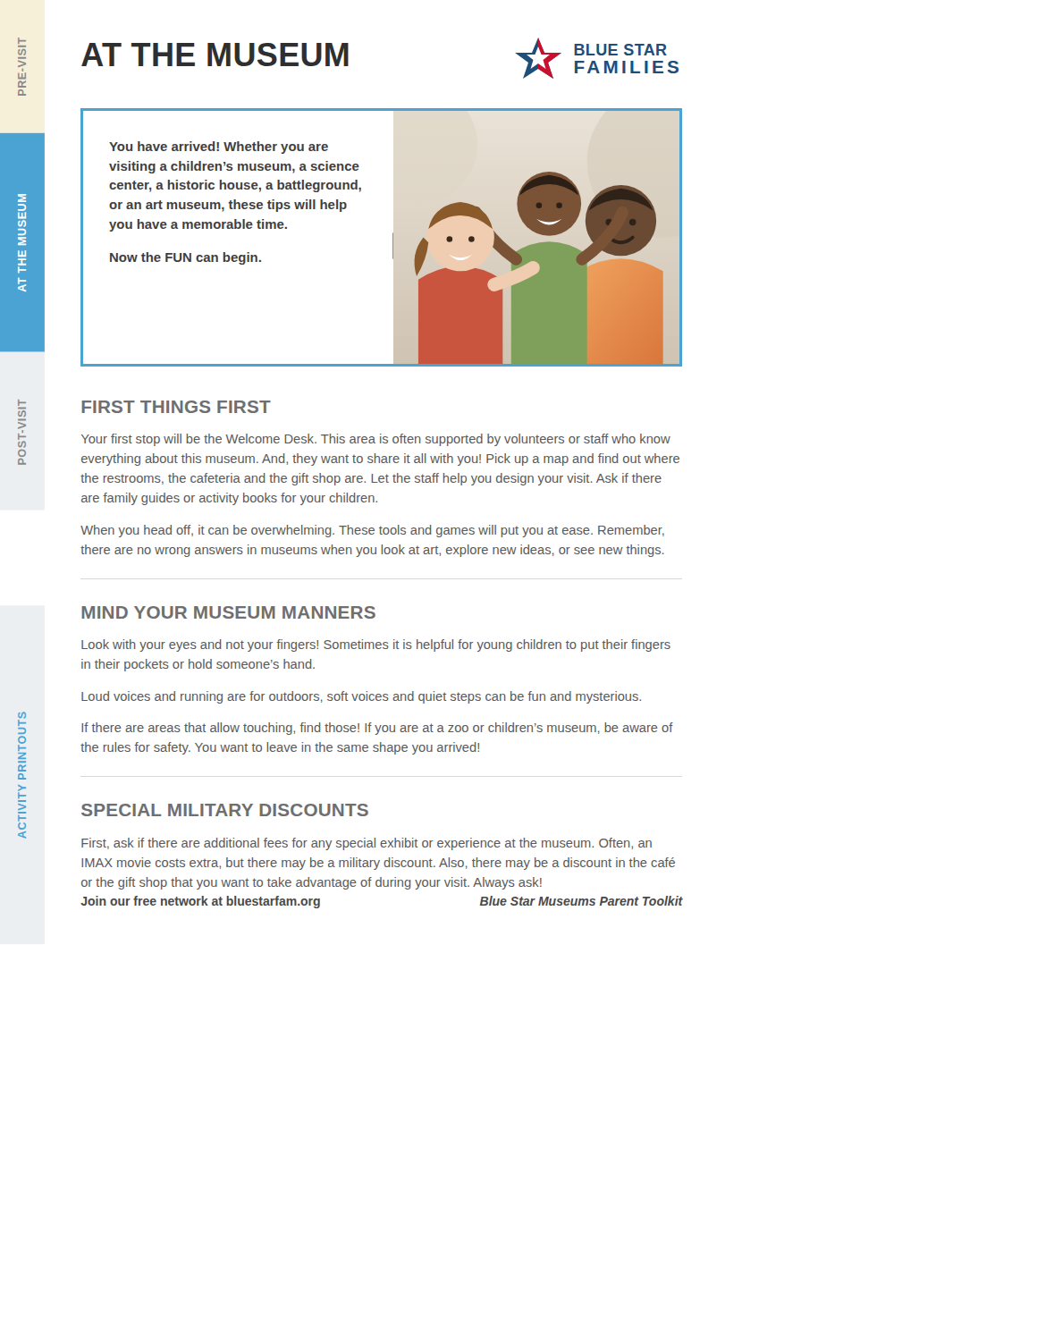PRE-VISIT
AT THE MUSEUM
POST-VISIT
ACTIVITY PRINTOUTS
AT THE MUSEUM
BLUE STAR FAMILIES
You have arrived! Whether you are visiting a children’s museum, a science center, a historic house, a battleground, or an art museum, these tips will help you have a memorable time.
Now the FUN can begin.
FIRST THINGS FIRST
Your first stop will be the Welcome Desk. This area is often supported by volunteers or staff who know everything about this museum. And, they want to share it all with you! Pick up a map and find out where the restrooms, the cafeteria and the gift shop are. Let the staff help you design your visit. Ask if there are family guides or activity books for your children.
When you head off, it can be overwhelming. These tools and games will put you at ease. Remember, there are no wrong answers in museums when you look at art, explore new ideas, or see new things.
MIND YOUR MUSEUM MANNERS
Look with your eyes and not your fingers! Sometimes it is helpful for young children to put their fingers in their pockets or hold someone’s hand.
Loud voices and running are for outdoors, soft voices and quiet steps can be fun and mysterious.
If there are areas that allow touching, find those! If you are at a zoo or children’s museum, be aware of the rules for safety. You want to leave in the same shape you arrived!
SPECIAL MILITARY DISCOUNTS
First, ask if there are additional fees for any special exhibit or experience at the museum. Often, an IMAX movie costs extra, but there may be a military discount. Also, there may be a discount in the café or the gift shop that you want to take advantage of during your visit. Always ask!
Join our free network at bluestarfam.org
Blue Star Museums Parent Toolkit